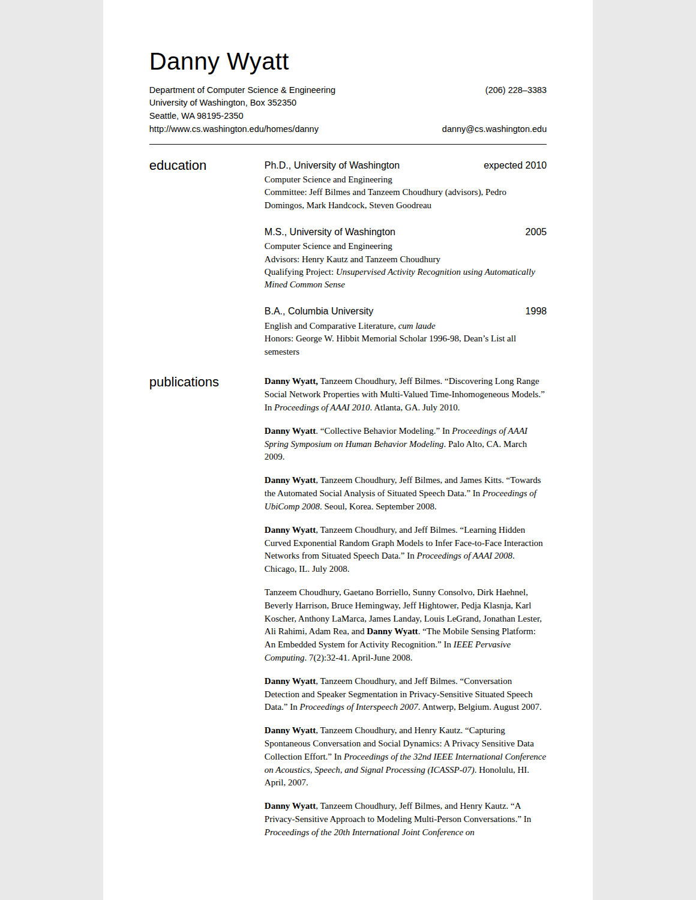Danny Wyatt
| Department of Computer Science & Engineering | (206) 228–3383 |
| University of Washington, Box 352350 | |
| Seattle, WA 98195-2350 | |
| http://www.cs.washington.edu/homes/danny | danny@cs.washington.edu |
education
Ph.D., University of Washington expected 2010
Computer Science and Engineering
Committee: Jeff Bilmes and Tanzeem Choudhury (advisors), Pedro Domingos, Mark Handcock, Steven Goodreau
M.S., University of Washington 2005
Computer Science and Engineering
Advisors: Henry Kautz and Tanzeem Choudhury
Qualifying Project: Unsupervised Activity Recognition using Automatically Mined Common Sense
B.A., Columbia University 1998
English and Comparative Literature, cum laude
Honors: George W. Hibbit Memorial Scholar 1996-98, Dean’s List all semesters
publications
Danny Wyatt, Tanzeem Choudhury, Jeff Bilmes. “Discovering Long Range Social Network Properties with Multi-Valued Time-Inhomogeneous Models.” In Proceedings of AAAI 2010. Atlanta, GA. July 2010.
Danny Wyatt. “Collective Behavior Modeling.” In Proceedings of AAAI Spring Symposium on Human Behavior Modeling. Palo Alto, CA. March 2009.
Danny Wyatt, Tanzeem Choudhury, Jeff Bilmes, and James Kitts. “Towards the Automated Social Analysis of Situated Speech Data.” In Proceedings of UbiComp 2008. Seoul, Korea. September 2008.
Danny Wyatt, Tanzeem Choudhury, and Jeff Bilmes. “Learning Hidden Curved Exponential Random Graph Models to Infer Face-to-Face Interaction Networks from Situated Speech Data.” In Proceedings of AAAI 2008. Chicago, IL. July 2008.
Tanzeem Choudhury, Gaetano Borriello, Sunny Consolvo, Dirk Haehnel, Beverly Harrison, Bruce Hemingway, Jeff Hightower, Pedja Klasnja, Karl Koscher, Anthony LaMarca, James Landay, Louis LeGrand, Jonathan Lester, Ali Rahimi, Adam Rea, and Danny Wyatt. “The Mobile Sensing Platform: An Embedded System for Activity Recognition.” In IEEE Pervasive Computing. 7(2):32-41. April-June 2008.
Danny Wyatt, Tanzeem Choudhury, and Jeff Bilmes. “Conversation Detection and Speaker Segmentation in Privacy-Sensitive Situated Speech Data.” In Proceedings of Interspeech 2007. Antwerp, Belgium. August 2007.
Danny Wyatt, Tanzeem Choudhury, and Henry Kautz. “Capturing Spontaneous Conversation and Social Dynamics: A Privacy Sensitive Data Collection Effort.” In Proceedings of the 32nd IEEE International Conference on Acoustics, Speech, and Signal Processing (ICASSP-07). Honolulu, HI. April, 2007.
Danny Wyatt, Tanzeem Choudhury, Jeff Bilmes, and Henry Kautz. “A Privacy-Sensitive Approach to Modeling Multi-Person Conversations.” In Proceedings of the 20th International Joint Conference on